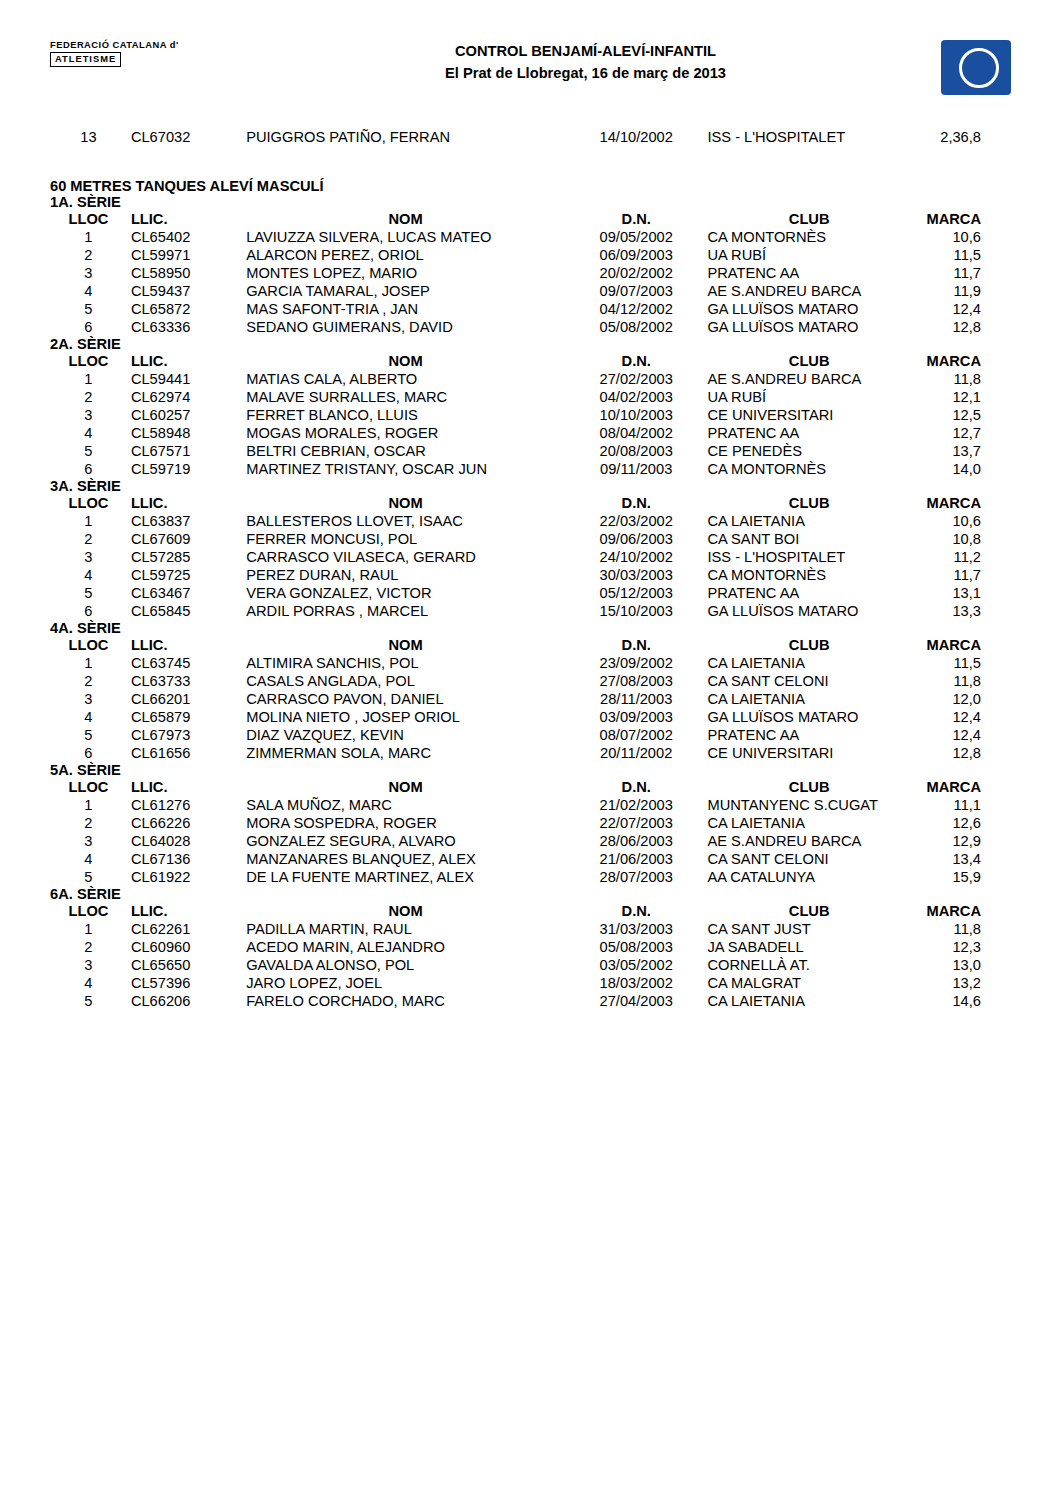FEDERACIÓ CATALANA d'
ATLETISME
CONTROL BENJAMÍ-ALEVÍ-INFANTIL
El Prat de Llobregat, 16 de març de 2013
| 13 | CL67032 | PUIGGROS PATIÑO, FERRAN | 14/10/2002 | ISS - L'HOSPITALET | 2,36,8 |
60 METRES TANQUES ALEVÍ MASCULÍ
1A. SÈRIE
| LLOC | LLIC. | NOM | D.N. | CLUB | MARCA |
| 1 | CL65402 | LAVIUZZA SILVERA, LUCAS MATEO | 09/05/2002 | CA MONTORNÈS | 10,6 |
| 2 | CL59971 | ALARCON PEREZ, ORIOL | 06/09/2003 | UA RUBÍ | 11,5 |
| 3 | CL58950 | MONTES LOPEZ, MARIO | 20/02/2002 | PRATENC AA | 11,7 |
| 4 | CL59437 | GARCIA TAMARAL, JOSEP | 09/07/2003 | AE S.ANDREU BARCA | 11,9 |
| 5 | CL65872 | MAS SAFONT-TRIA , JAN | 04/12/2002 | GA LLUÏSOS MATARO | 12,4 |
| 6 | CL63336 | SEDANO GUIMERANS, DAVID | 05/08/2002 | GA LLUÏSOS MATARO | 12,8 |
2A. SÈRIE
| LLOC | LLIC. | NOM | D.N. | CLUB | MARCA |
| 1 | CL59441 | MATIAS CALA, ALBERTO | 27/02/2003 | AE S.ANDREU BARCA | 11,8 |
| 2 | CL62974 | MALAVE SURRALLES, MARC | 04/02/2003 | UA RUBÍ | 12,1 |
| 3 | CL60257 | FERRET BLANCO, LLUIS | 10/10/2003 | CE UNIVERSITARI | 12,5 |
| 4 | CL58948 | MOGAS MORALES, ROGER | 08/04/2002 | PRATENC AA | 12,7 |
| 5 | CL67571 | BELTRI CEBRIAN, OSCAR | 20/08/2003 | CE PENEDÈS | 13,7 |
| 6 | CL59719 | MARTINEZ TRISTANY, OSCAR JUN | 09/11/2003 | CA MONTORNÈS | 14,0 |
3A. SÈRIE
| LLOC | LLIC. | NOM | D.N. | CLUB | MARCA |
| 1 | CL63837 | BALLESTEROS LLOVET, ISAAC | 22/03/2002 | CA LAIETANIA | 10,6 |
| 2 | CL67609 | FERRER MONCUSI, POL | 09/06/2003 | CA SANT BOI | 10,8 |
| 3 | CL57285 | CARRASCO VILASECA, GERARD | 24/10/2002 | ISS - L'HOSPITALET | 11,2 |
| 4 | CL59725 | PEREZ DURAN, RAUL | 30/03/2003 | CA MONTORNÈS | 11,7 |
| 5 | CL63467 | VERA GONZALEZ, VICTOR | 05/12/2003 | PRATENC AA | 13,1 |
| 6 | CL65845 | ARDIL PORRAS , MARCEL | 15/10/2003 | GA LLUÏSOS MATARO | 13,3 |
4A. SÈRIE
| LLOC | LLIC. | NOM | D.N. | CLUB | MARCA |
| 1 | CL63745 | ALTIMIRA SANCHIS, POL | 23/09/2002 | CA LAIETANIA | 11,5 |
| 2 | CL63733 | CASALS ANGLADA, POL | 27/08/2003 | CA SANT CELONI | 11,8 |
| 3 | CL66201 | CARRASCO PAVON, DANIEL | 28/11/2003 | CA LAIETANIA | 12,0 |
| 4 | CL65879 | MOLINA NIETO , JOSEP ORIOL | 03/09/2003 | GA LLUÏSOS MATARO | 12,4 |
| 5 | CL67973 | DIAZ VAZQUEZ, KEVIN | 08/07/2002 | PRATENC AA | 12,4 |
| 6 | CL61656 | ZIMMERMAN SOLA, MARC | 20/11/2002 | CE UNIVERSITARI | 12,8 |
5A. SÈRIE
| LLOC | LLIC. | NOM | D.N. | CLUB | MARCA |
| 1 | CL61276 | SALA MUÑOZ, MARC | 21/02/2003 | MUNTANYENC S.CUGAT | 11,1 |
| 2 | CL66226 | MORA SOSPEDRA, ROGER | 22/07/2003 | CA LAIETANIA | 12,6 |
| 3 | CL64028 | GONZALEZ SEGURA, ALVARO | 28/06/2003 | AE S.ANDREU BARCA | 12,9 |
| 4 | CL67136 | MANZANARES BLANQUEZ, ALEX | 21/06/2003 | CA SANT CELONI | 13,4 |
| 5 | CL61922 | DE LA FUENTE MARTINEZ, ALEX | 28/07/2003 | AA CATALUNYA | 15,9 |
6A. SÈRIE
| LLOC | LLIC. | NOM | D.N. | CLUB | MARCA |
| 1 | CL62261 | PADILLA MARTIN, RAUL | 31/03/2003 | CA SANT JUST | 11,8 |
| 2 | CL60960 | ACEDO MARIN, ALEJANDRO | 05/08/2003 | JA SABADELL | 12,3 |
| 3 | CL65650 | GAVALDA ALONSO, POL | 03/05/2002 | CORNELLÀ AT. | 13,0 |
| 4 | CL57396 | JARO LOPEZ, JOEL | 18/03/2002 | CA MALGRAT | 13,2 |
| 5 | CL66206 | FARELO CORCHADO, MARC | 27/04/2003 | CA LAIETANIA | 14,6 |